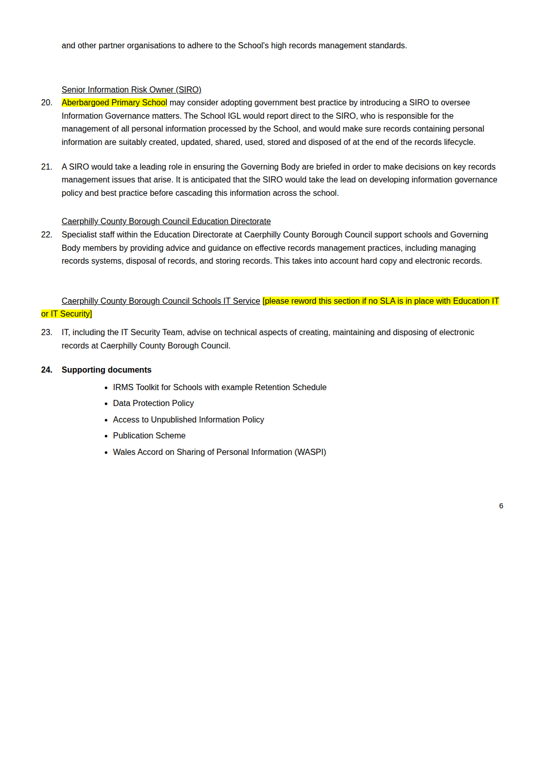and other partner organisations to adhere to the School's high records management standards.
Senior Information Risk Owner (SIRO)
Aberbargoed Primary School may consider adopting government best practice by introducing a SIRO to oversee Information Governance matters. The School IGL would report direct to the SIRO, who is responsible for the management of all personal information processed by the School, and would make sure records containing personal information are suitably created, updated, shared, used, stored and disposed of at the end of the records lifecycle.
A SIRO would take a leading role in ensuring the Governing Body are briefed in order to make decisions on key records management issues that arise. It is anticipated that the SIRO would take the lead on developing information governance policy and best practice before cascading this information across the school.
Caerphilly County Borough Council Education Directorate
Specialist staff within the Education Directorate at Caerphilly County Borough Council support schools and Governing Body members by providing advice and guidance on effective records management practices, including managing records systems, disposal of records, and storing records. This takes into account hard copy and electronic records.
Caerphilly County Borough Council Schools IT Service
[please reword this section if no SLA is in place with Education IT or IT Security]
IT, including the IT Security Team, advise on technical aspects of creating, maintaining and disposing of electronic records at Caerphilly County Borough Council.
Supporting documents
IRMS Toolkit for Schools with example Retention Schedule
Data Protection Policy
Access to Unpublished Information Policy
Publication Scheme
Wales Accord on Sharing of Personal Information (WASPI)
6